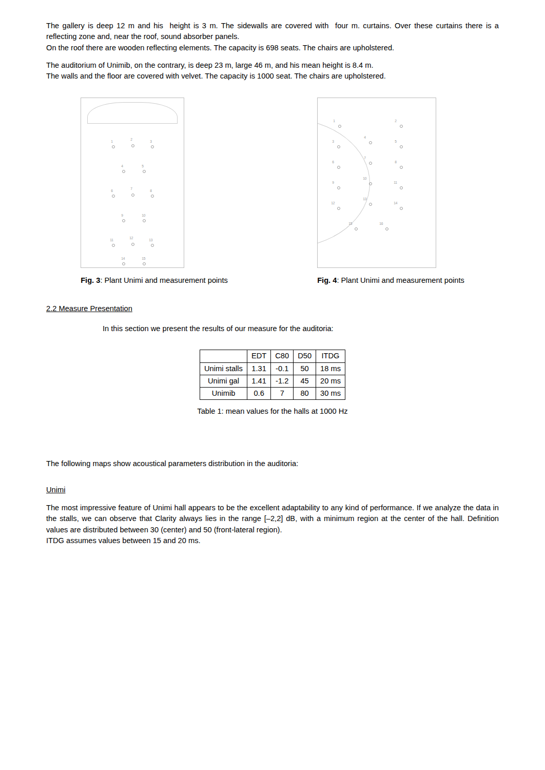The gallery is deep 12 m and his height is 3 m. The sidewalls are covered with four m. curtains. Over these curtains there is a reflecting zone and, near the roof, sound absorber panels.
On the roof there are wooden reflecting elements. The capacity is 698 seats. The chairs are upholstered.
The auditorium of Unimib, on the contrary, is deep 23 m, large 46 m, and his mean height is 8.4 m.
The walls and the floor are covered with velvet. The capacity is 1000 seat. The chairs are upholstered.
1 2 3 4 5 6 7 8 9 10 11 12 13 14 15
Fig. 3: Plant Unimi and measurement points
1 2 3 4 5 6 7 8 9 10 11 12 13 14 15 16
Fig. 4: Plant Unimi and measurement points
2.2 Measure Presentation
In this section we present the results of our measure for the auditoria:
| | EDT | C80 | D50 | ITDG |
| --- | --- | --- | --- | --- |
| Unimi stalls | 1.31 | -0.1 | 50 | 18 ms |
| Unimi gal | 1.41 | -1.2 | 45 | 20 ms |
| Unimib | 0.6 | 7 | 80 | 30 ms |
Table 1: mean values for the halls at 1000 Hz
The following maps show acoustical parameters distribution in the auditoria:
Unimi
The most impressive feature of Unimi hall appears to be the excellent adaptability to any kind of performance. If we analyze the data in the stalls, we can observe that Clarity always lies in the range [–2,2] dB, with a minimum region at the center of the hall. Definition values are distributed between 30 (center) and 50 (front-lateral region).
ITDG assumes values between 15 and 20 ms.